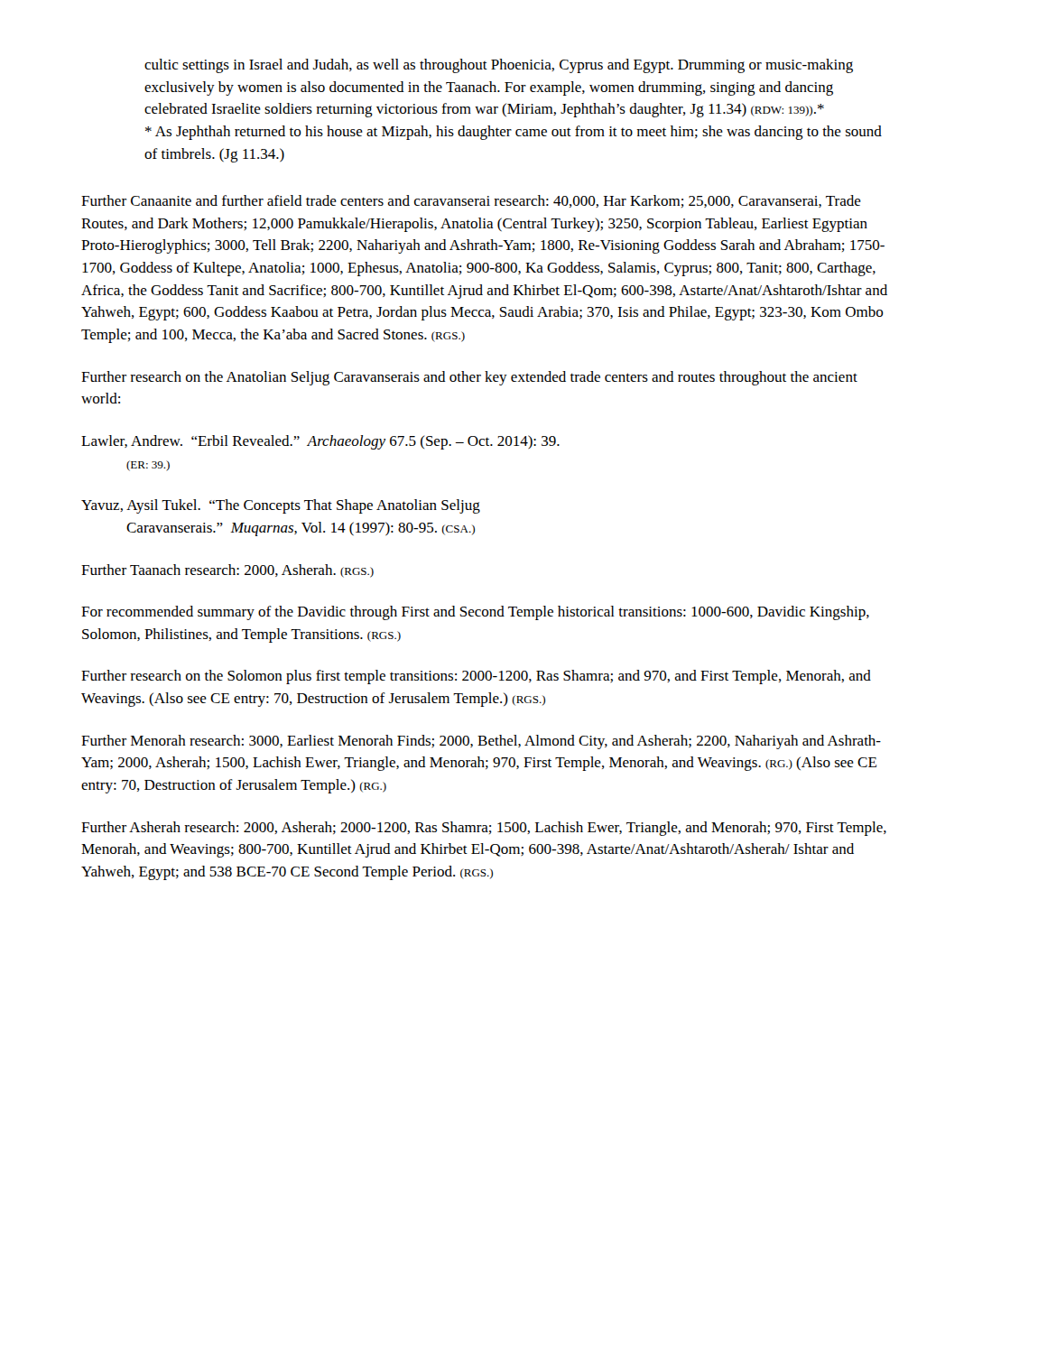cultic settings in Israel and Judah, as well as throughout Phoenicia, Cyprus and Egypt. Drumming or music-making exclusively by women is also documented in the Taanach. For example, women drumming, singing and dancing celebrated Israelite soldiers returning victorious from war (Miriam, Jephthah’s daughter, Jg 11.34) (RDW: 139)).*
* As Jephthah returned to his house at Mizpah, his daughter came out from it to meet him; she was dancing to the sound of timbrels. (Jg 11.34.)
Further Canaanite and further afield trade centers and caravanserai research: 40,000, Har Karkom; 25,000, Caravanserai, Trade Routes, and Dark Mothers; 12,000 Pamukkale/Hierapolis, Anatolia (Central Turkey); 3250, Scorpion Tableau, Earliest Egyptian Proto-Hieroglyphics; 3000, Tell Brak; 2200, Nahariyah and Ashrath-Yam; 1800, Re-Visioning Goddess Sarah and Abraham; 1750-1700, Goddess of Kultepe, Anatolia; 1000, Ephesus, Anatolia; 900-800, Ka Goddess, Salamis, Cyprus; 800, Tanit; 800, Carthage, Africa, the Goddess Tanit and Sacrifice; 800-700, Kuntillet Ajrud and Khirbet El-Qom; 600-398, Astarte/Anat/Ashtaroth/Ishtar and Yahweh, Egypt; 600, Goddess Kaabou at Petra, Jordan plus Mecca, Saudi Arabia; 370, Isis and Philae, Egypt; 323-30, Kom Ombo Temple; and 100, Mecca, the Ka’aba and Sacred Stones. (RGS.)
Further research on the Anatolian Seljug Caravanserais and other key extended trade centers and routes throughout the ancient world:
Lawler, Andrew. “Erbil Revealed.” Archaeology 67.5 (Sep. – Oct. 2014): 39.
(ER: 39.)
Yavuz, Aysil Tukel. “The Concepts That Shape Anatolian Seljug
Caravanserais.” Muqarnas, Vol. 14 (1997): 80-95. (CSA.)
Further Taanach research: 2000, Asherah. (RGS.)
For recommended summary of the Davidic through First and Second Temple historical transitions: 1000-600, Davidic Kingship, Solomon, Philistines, and Temple Transitions. (RGS.)
Further research on the Solomon plus first temple transitions: 2000-1200, Ras Shamra; and 970, and First Temple, Menorah, and Weavings. (Also see CE entry: 70, Destruction of Jerusalem Temple.) (RGS.)
Further Menorah research: 3000, Earliest Menorah Finds; 2000, Bethel, Almond City, and Asherah; 2200, Nahariyah and Ashrath-Yam; 2000, Asherah; 1500, Lachish Ewer, Triangle, and Menorah; 970, First Temple, Menorah, and Weavings. (RG.) (Also see CE entry: 70, Destruction of Jerusalem Temple.) (RG.)
Further Asherah research: 2000, Asherah; 2000-1200, Ras Shamra; 1500, Lachish Ewer, Triangle, and Menorah; 970, First Temple, Menorah, and Weavings; 800-700, Kuntillet Ajrud and Khirbet El-Qom; 600-398, Astarte/Anat/Ashtaroth/Asherah/ Ishtar and Yahweh, Egypt; and 538 BCE-70 CE Second Temple Period. (RGS.)